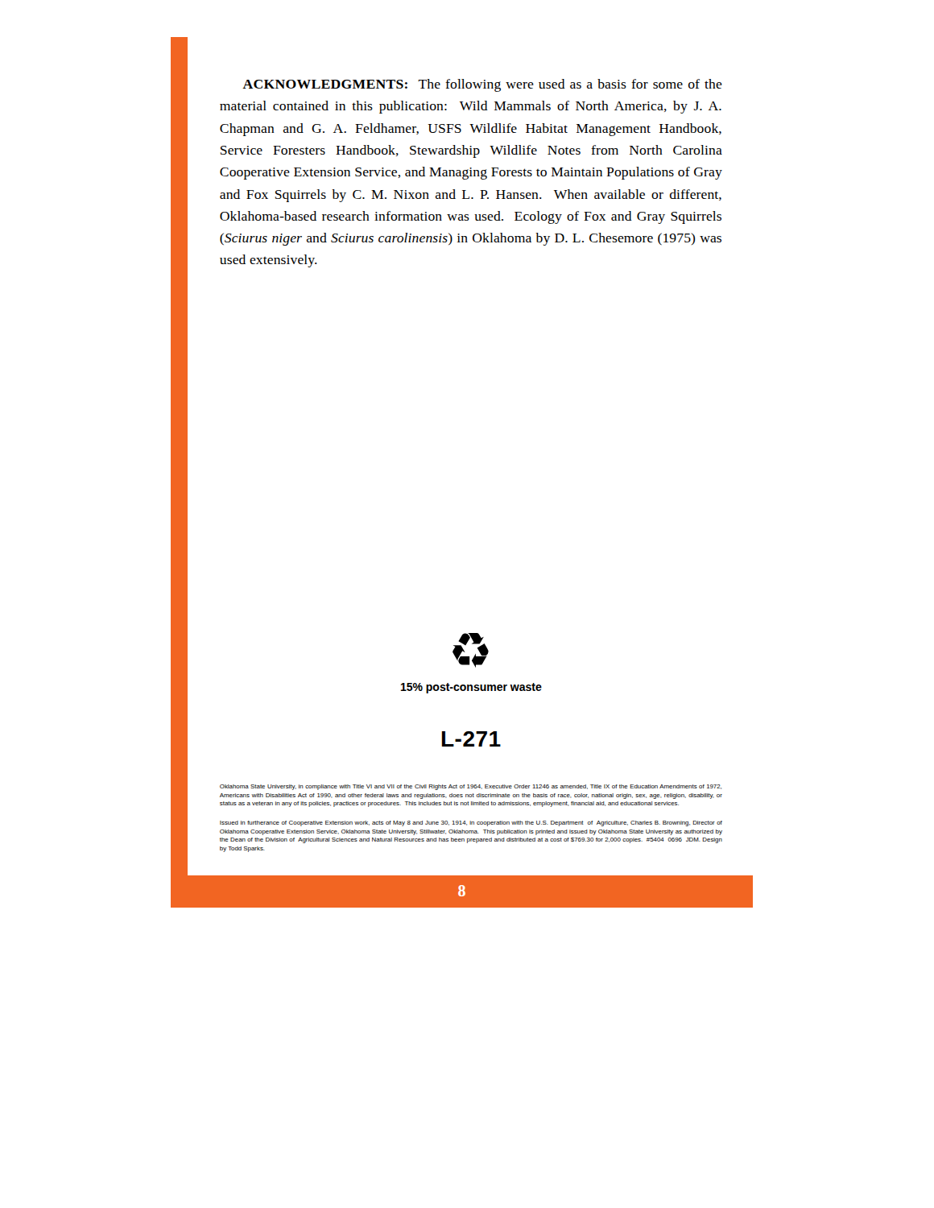ACKNOWLEDGMENTS: The following were used as a basis for some of the material contained in this publication: Wild Mammals of North America, by J. A. Chapman and G. A. Feldhamer, USFS Wildlife Habitat Management Handbook, Service Foresters Handbook, Stewardship Wildlife Notes from North Carolina Cooperative Extension Service, and Managing Forests to Maintain Populations of Gray and Fox Squirrels by C. M. Nixon and L. P. Hansen. When available or different, Oklahoma-based research information was used. Ecology of Fox and Gray Squirrels (Sciurus niger and Sciurus carolinensis) in Oklahoma by D. L. Chesemore (1975) was used extensively.
♻
15% post-consumer waste
L-271
Oklahoma State University, in compliance with Title VI and VII of the Civil Rights Act of 1964, Executive Order 11246 as amended, Title IX of the Education Amendments of 1972, Americans with Disabilities Act of 1990, and other federal laws and regulations, does not discriminate on the basis of race, color, national origin, sex, age, religion, disability, or status as a veteran in any of its policies, practices or procedures. This includes but is not limited to admissions, employment, financial aid, and educational services.
Issued in furtherance of Cooperative Extension work, acts of May 8 and June 30, 1914, in cooperation with the U.S. Department of Agriculture, Charles B. Browning, Director of Oklahoma Cooperative Extension Service, Oklahoma State University, Stillwater, Oklahoma. This publication is printed and issued by Oklahoma State University as authorized by the Dean of the Division of Agricultural Sciences and Natural Resources and has been prepared and distributed at a cost of $769.30 for 2,000 copies. #5404 0696 JDM. Design by Todd Sparks.
8